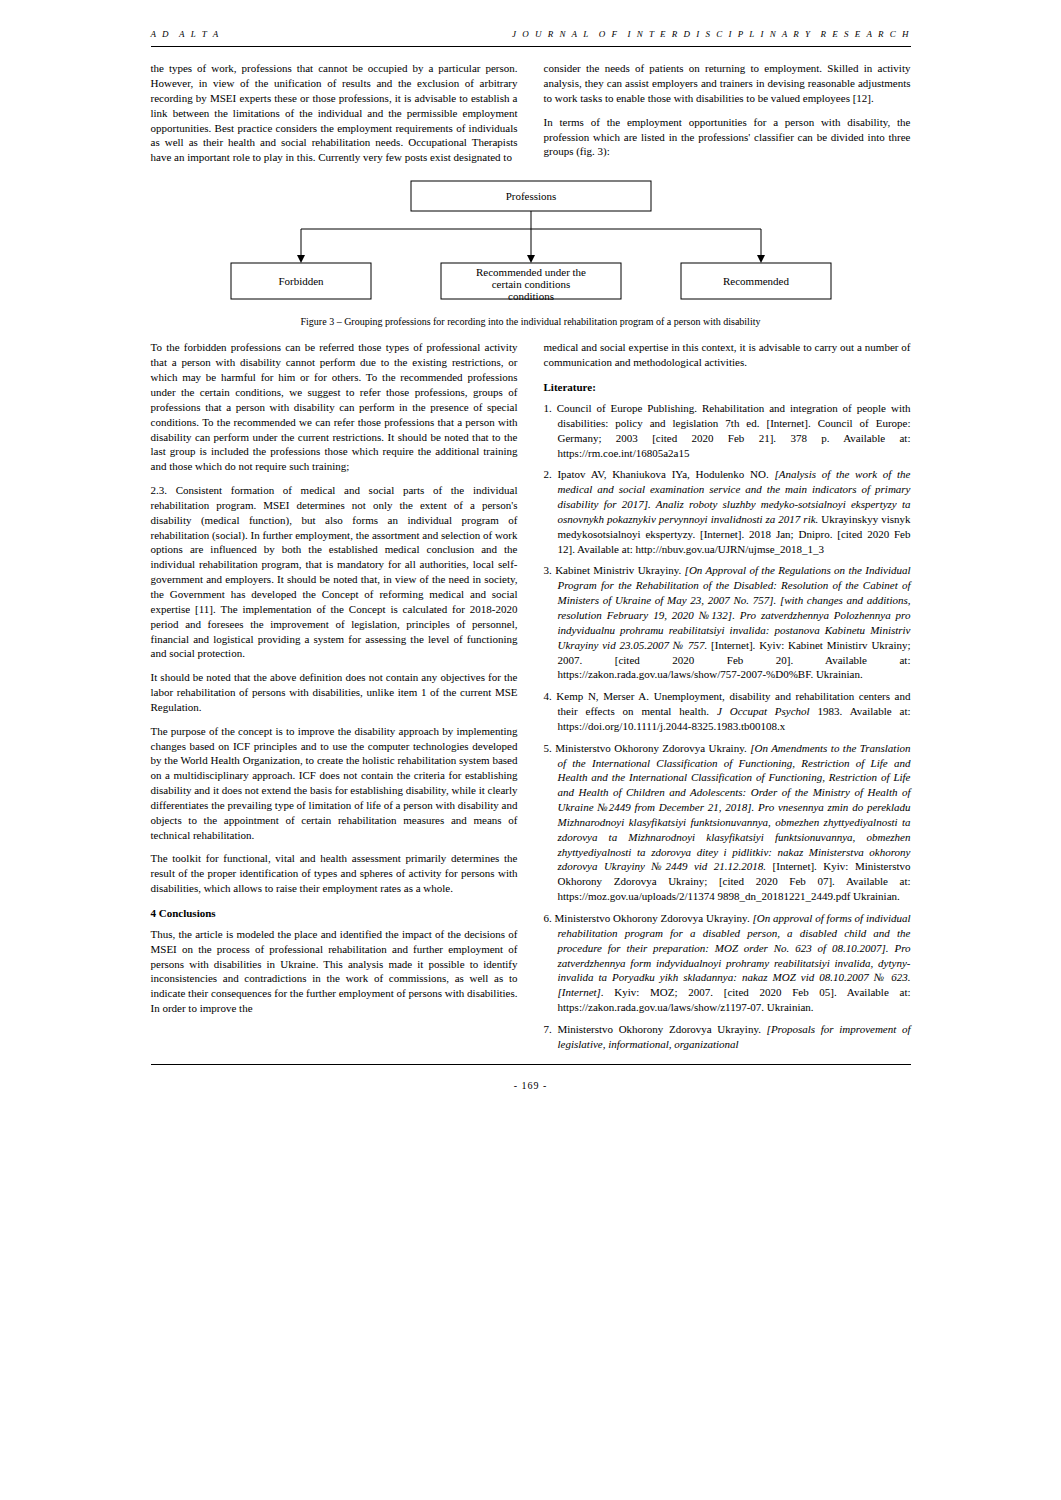A D A L T A J O U R N A L O F I N T E R D I S C I P L I N A R Y R E S E A R C H
the types of work, professions that cannot be occupied by a particular person. However, in view of the unification of results and the exclusion of arbitrary recording by MSEI experts these or those professions, it is advisable to establish a link between the limitations of the individual and the permissible employment opportunities. Best practice considers the employment requirements of individuals as well as their health and social rehabilitation needs. Occupational Therapists have an important role to play in this. Currently very few posts exist designated to
consider the needs of patients on returning to employment. Skilled in activity analysis, they can assist employers and trainers in devising reasonable adjustments to work tasks to enable those with disabilities to be valued employees [12].
In terms of the employment opportunities for a person with disability, the profession which are listed in the professions' classifier can be divided into three groups (fig. 3):
Professions Forbidden Recommended under the certain conditions conditions Recommended
Figure 3 – Grouping professions for recording into the individual rehabilitation program of a person with disability
To the forbidden professions can be referred those types of professional activity that a person with disability cannot perform due to the existing restrictions, or which may be harmful for him or for others. To the recommended professions under the certain conditions, we suggest to refer those professions, groups of professions that a person with disability can perform in the presence of special conditions. To the recommended we can refer those professions that a person with disability can perform under the current restrictions. It should be noted that to the last group is included the professions those which require the additional training and those which do not require such training;
2.3. Consistent formation of medical and social parts of the individual rehabilitation program. MSEI determines not only the extent of a person's disability (medical function), but also forms an individual program of rehabilitation (social). In further employment, the assortment and selection of work options are influenced by both the established medical conclusion and the individual rehabilitation program, that is mandatory for all authorities, local self-government and employers. It should be noted that, in view of the need in society, the Government has developed the Concept of reforming medical and social expertise [11]. The implementation of the Concept is calculated for 2018-2020 period and foresees the improvement of legislation, principles of personnel, financial and logistical providing a system for assessing the level of functioning and social protection.
It should be noted that the above definition does not contain any objectives for the labor rehabilitation of persons with disabilities, unlike item 1 of the current MSE Regulation.
The purpose of the concept is to improve the disability approach by implementing changes based on ICF principles and to use the computer technologies developed by the World Health Organization, to create the holistic rehabilitation system based on a multidisciplinary approach. ICF does not contain the criteria for establishing disability and it does not extend the basis for establishing disability, while it clearly differentiates the prevailing type of limitation of life of a person with disability and objects to the appointment of certain rehabilitation measures and means of technical rehabilitation.
The toolkit for functional, vital and health assessment primarily determines the result of the proper identification of types and spheres of activity for persons with disabilities, which allows to raise their employment rates as a whole.
4 Conclusions
Thus, the article is modeled the place and identified the impact of the decisions of MSEI on the process of professional rehabilitation and further employment of persons with disabilities in Ukraine. This analysis made it possible to identify inconsistencies and contradictions in the work of commissions, as well as to indicate their consequences for the further employment of persons with disabilities. In order to improve the
medical and social expertise in this context, it is advisable to carry out a number of communication and methodological activities.
Literature:
1. Council of Europe Publishing. Rehabilitation and integration of people with disabilities: policy and legislation 7th ed. [Internet]. Council of Europe: Germany; 2003 [cited 2020 Feb 21]. 378 p. Available at: https://rm.coe.int/16805a2a15
2. Ipatov AV, Khaniukova IYa, Hodulenko NO. [Analysis of the work of the medical and social examination service and the main indicators of primary disability for 2017]. Analiz roboty sluzhby medyko-sotsialnoyi ekspertyzy ta osnovnykh pokaznykiv pervynnoyi invalidnosti za 2017 rik. Ukrayinskyy visnyk medykosotsialnoyi ekspertyzy. [Internet]. 2018 Jan; Dnipro. [cited 2020 Feb 12]. Available at: http://nbuv.gov.ua/UJRN/ujmse_2018_1_3
3. Kabinet Ministriv Ukrayiny. [On Approval of the Regulations on the Individual Program for the Rehabilitation of the Disabled: Resolution of the Cabinet of Ministers of Ukraine of May 23, 2007 No. 757]. [with changes and additions, resolution February 19, 2020 №132]. Pro zatverdzhennya Polozhennya pro indyvidualnu prohramu reabilitatsiyi invalida: postanova Kabinetu Ministriv Ukrayiny vid 23.05.2007 № 757. [Internet]. Kyiv: Kabinet Ministirv Ukrainy; 2007. [cited 2020 Feb 20]. Available at: https://zakon.rada.gov.ua/laws/show/757-2007-%D0%BF. Ukrainian.
4. Kemp N, Merser A. Unemployment, disability and rehabilitation centers and their effects on mental health. J Occupat Psychol 1983. Available at: https://doi.org/10.1111/j.2044-8325.1983.tb00108.x
5. Ministerstvo Okhorony Zdorovya Ukrainy. [On Amendments to the Translation of the International Classification of Functioning, Restriction of Life and Health and the International Classification of Functioning, Restriction of Life and Health of Children and Adolescents: Order of the Ministry of Health of Ukraine №2449 from December 21, 2018]. Pro vnesennya zmin do perekladu Mizhnarodnoyi klasyfikatsiyi funktsionuvannya, obmezhen zhyttyediyalnosti ta zdorovya ta Mizhnarodnoyi klasyfikatsiyi funktsionuvannya, obmezhen zhyttyediyalnosti ta zdorovya ditey i pidlitkiv: nakaz Ministerstva okhorony zdorovya Ukrayiny №2449 vid 21.12.2018. [Internet]. Kyiv: Ministerstvo Okhorony Zdorovya Ukrainy; [cited 2020 Feb 07]. Available at: https://moz.gov.ua/uploads/2/11374 9898_dn_20181221_2449.pdf Ukrainian.
6. Ministerstvo Okhorony Zdorovya Ukrayiny. [On approval of forms of individual rehabilitation program for a disabled person, a disabled child and the procedure for their preparation: MOZ order No. 623 of 08.10.2007]. Pro zatverdzhennya form indyvidualnoyi prohramy reabilitatsiyi invalida, dytyny-invalida ta Poryadku yikh skladannya: nakaz MOZ vid 08.10.2007 № 623. [Internet]. Kyiv: MOZ; 2007. [cited 2020 Feb 05]. Available at: https://zakon.rada.gov.ua/laws/show/z1197-07. Ukrainian.
7. Ministerstvo Okhorony Zdorovya Ukrayiny. [Proposals for improvement of legislative, informational, organizational
- 169 -